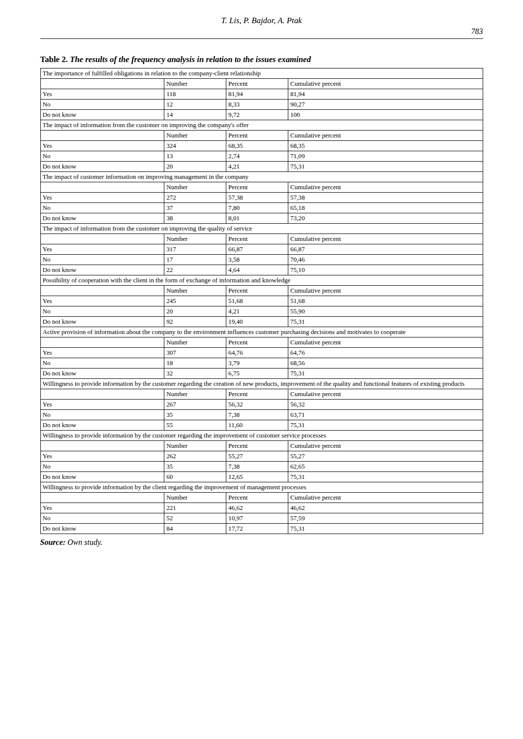T. Lis, P. Bajdor, A. Ptak
783
Table 2. The results of the frequency analysis in relation to the issues examined
| The importance of fulfilled obligations in relation to the company-client relationship |
| | Number | Percent | Cumulative percent |
| Yes | 118 | 81,94 | 81,94 |
| No | 12 | 8,33 | 90,27 |
| Do not know | 14 | 9,72 | 100 |
| The impact of information from the customer on improving the company's offer |
| | Number | Percent | Cumulative percent |
| Yes | 324 | 68,35 | 68,35 |
| No | 13 | 2,74 | 71,09 |
| Do not know | 20 | 4,21 | 75,31 |
| The impact of customer information on improving management in the company |
| | Number | Percent | Cumulative percent |
| Yes | 272 | 57,38 | 57,38 |
| No | 37 | 7,80 | 65,18 |
| Do not know | 38 | 8,01 | 73,20 |
| The impact of information from the customer on improving the quality of service |
| | Number | Percent | Cumulative percent |
| Yes | 317 | 66,87 | 66,87 |
| No | 17 | 3,58 | 70,46 |
| Do not know | 22 | 4,64 | 75,10 |
| Possibility of cooperation with the client in the form of exchange of information and knowledge |
| | Number | Percent | Cumulative percent |
| Yes | 245 | 51,68 | 51,68 |
| No | 20 | 4,21 | 55,90 |
| Do not know | 92 | 19,40 | 75,31 |
| Active provision of information about the company to the environment influences customer purchasing decisions and motivates to cooperate |
| | Number | Percent | Cumulative percent |
| Yes | 307 | 64,76 | 64,76 |
| No | 18 | 3,79 | 68,56 |
| Do not know | 32 | 6,75 | 75,31 |
| Willingness to provide information by the customer regarding the creation of new products, improvement of the quality and functional features of existing products |
| | Number | Percent | Cumulative percent |
| Yes | 267 | 56,32 | 56,32 |
| No | 35 | 7,38 | 63,71 |
| Do not know | 55 | 11,60 | 75,31 |
| Willingness to provide information by the customer regarding the improvement of customer service processes |
| | Number | Percent | Cumulative percent |
| Yes | 262 | 55,27 | 55,27 |
| No | 35 | 7,38 | 62,65 |
| Do not know | 60 | 12,65 | 75,31 |
| Willingness to provide information by the client regarding the improvement of management processes |
| | Number | Percent | Cumulative percent |
| Yes | 221 | 46,62 | 46,62 |
| No | 52 | 10,97 | 57,59 |
| Do not know | 84 | 17,72 | 75,31 |
Source: Own study.